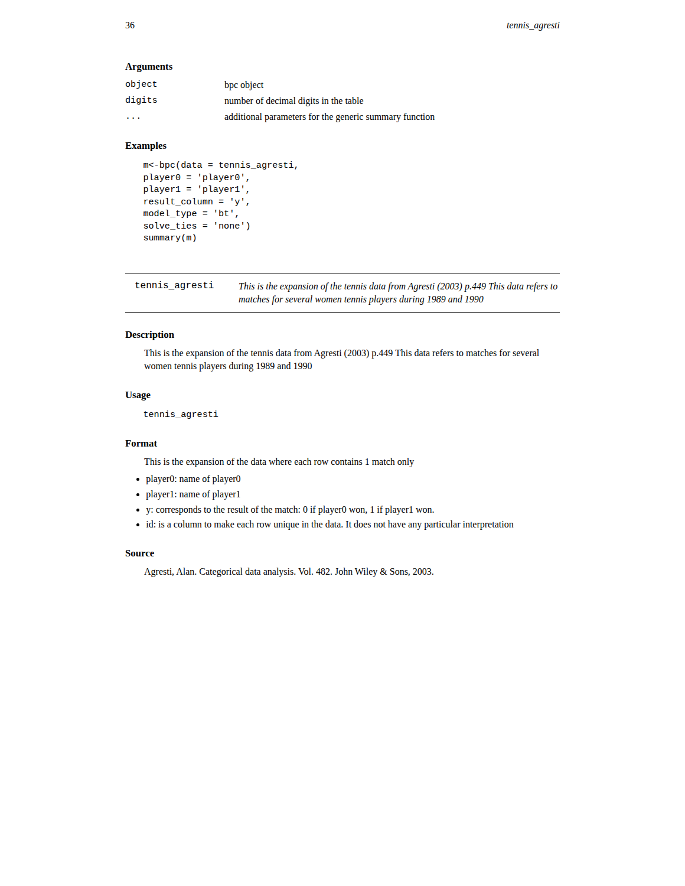36 tennis_agresti
Arguments
object
bpc object
digits
number of decimal digits in the table
...
additional parameters for the generic summary function
Examples
m<-bpc(data = tennis_agresti,
player0 = 'player0',
player1 = 'player1',
result_column = 'y',
model_type = 'bt',
solve_ties = 'none')
summary(m)
tennis_agresti
This is the expansion of the tennis data from Agresti (2003) p.449 This data refers to matches for several women tennis players during 1989 and 1990
Description
This is the expansion of the tennis data from Agresti (2003) p.449 This data refers to matches for several women tennis players during 1989 and 1990
Usage
tennis_agresti
Format
This is the expansion of the data where each row contains 1 match only
player0: name of player0
player1: name of player1
y: corresponds to the result of the match: 0 if player0 won, 1 if player1 won.
id: is a column to make each row unique in the data. It does not have any particular interpretation
Source
Agresti, Alan. Categorical data analysis. Vol. 482. John Wiley & Sons, 2003.